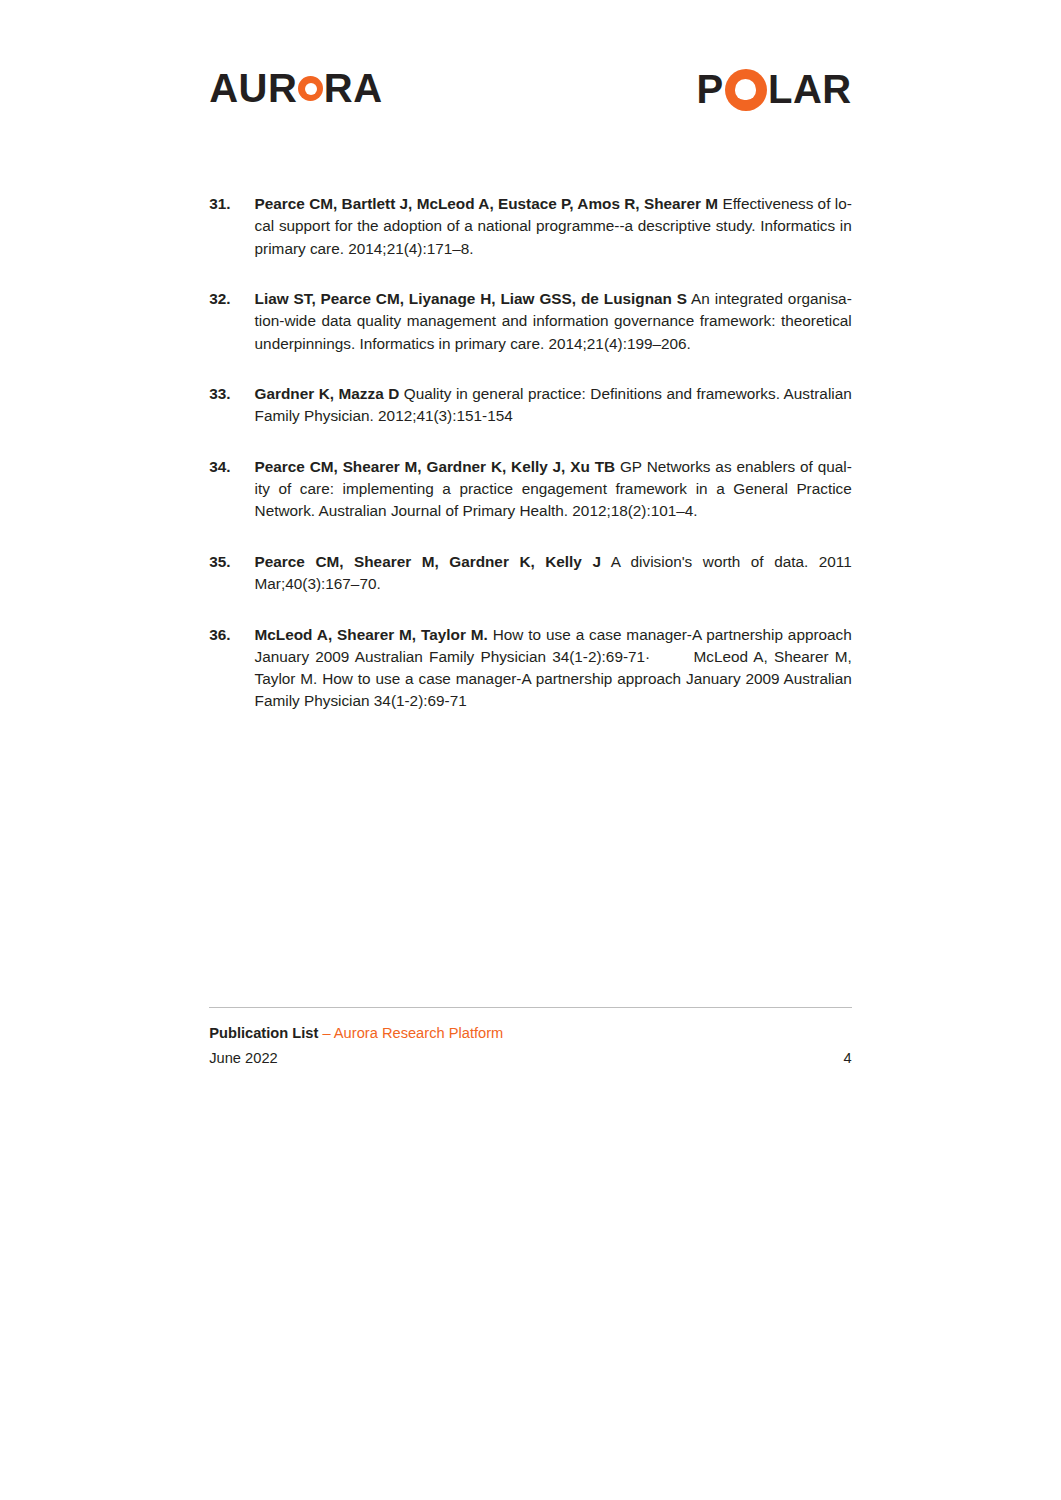AUR RA
P LAR
Pearce CM, Bartlett J, McLeod A, Eustace P, Amos R, Shearer M Effectiveness of local support for the adoption of a national programme--a descriptive study. Informatics in primary care. 2014;21(4):171–8.
Liaw ST, Pearce CM, Liyanage H, Liaw GSS, de Lusignan S An integrated organisation-wide data quality management and information governance framework: theoretical underpinnings. Informatics in primary care. 2014;21(4):199–206.
Gardner K, Mazza D Quality in general practice: Definitions and frameworks. Australian Family Physician. 2012;41(3):151-154
Pearce CM, Shearer M, Gardner K, Kelly J, Xu TB GP Networks as enablers of quality of care: implementing a practice engagement framework in a General Practice Network. Australian Journal of Primary Health. 2012;18(2):101–4.
Pearce CM, Shearer M, Gardner K, Kelly J A division's worth of data. 2011 Mar;40(3):167–70.
McLeod A, Shearer M, Taylor M. How to use a case manager-A partnership approach January 2009 Australian Family Physician 34(1-2):69-71· McLeod A, Shearer M, Taylor M. How to use a case manager-A partnership approach January 2009 Australian Family Physician 34(1-2):69-71
Publication List – Aurora Research Platform
June 2022 4